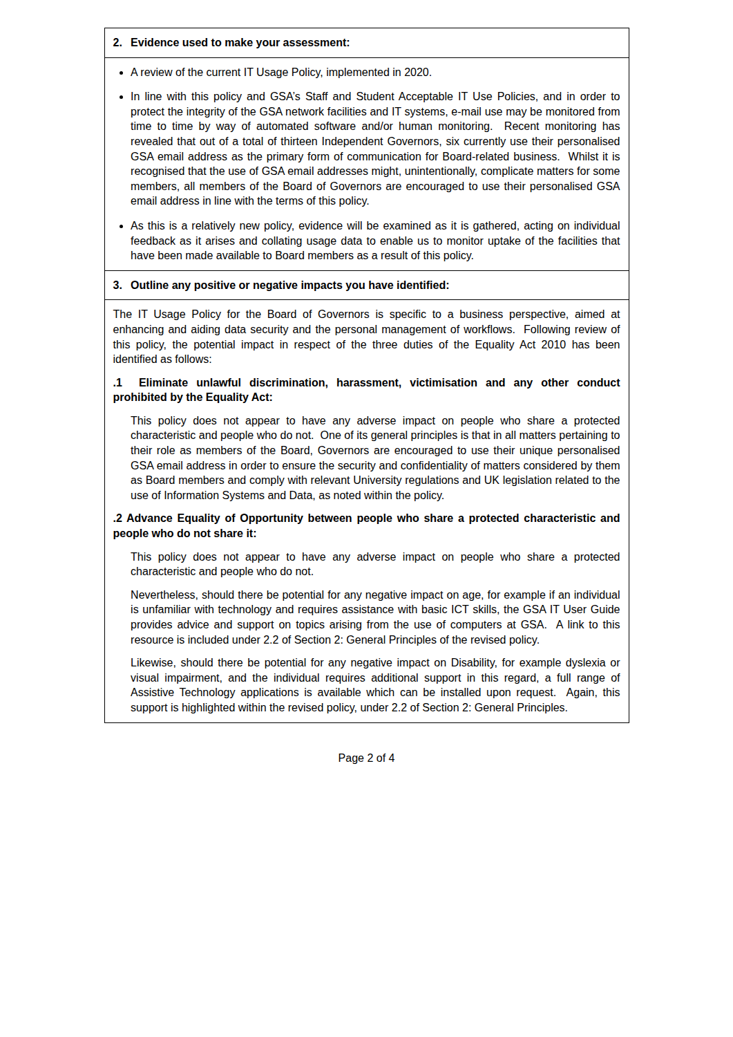| 2. Evidence used to make your assessment: |
| A review of the current IT Usage Policy, implemented in 2020. In line with this policy and GSA’s Staff and Student Acceptable IT Use Policies, and in order to protect the integrity of the GSA network facilities and IT systems, e-mail use may be monitored from time to time by way of automated software and/or human monitoring. Recent monitoring has revealed that out of a total of thirteen Independent Governors, six currently use their personalised GSA email address as the primary form of communication for Board-related business. Whilst it is recognised that the use of GSA email addresses might, unintentionally, complicate matters for some members, all members of the Board of Governors are encouraged to use their personalised GSA email address in line with the terms of this policy. As this is a relatively new policy, evidence will be examined as it is gathered, acting on individual feedback as it arises and collating usage data to enable us to monitor uptake of the facilities that have been made available to Board members as a result of this policy. |
| 3. Outline any positive or negative impacts you have identified: |
| The IT Usage Policy for the Board of Governors is specific to a business perspective, aimed at enhancing and aiding data security and the personal management of workflows. Following review of this policy, the potential impact in respect of the three duties of the Equality Act 2010 has been identified as follows: .1 Eliminate unlawful discrimination, harassment, victimisation and any other conduct prohibited by the Equality Act: This policy does not appear to have any adverse impact on people who share a protected characteristic and people who do not. One of its general principles is that in all matters pertaining to their role as members of the Board, Governors are encouraged to use their unique personalised GSA email address in order to ensure the security and confidentiality of matters considered by them as Board members and comply with relevant University regulations and UK legislation related to the use of Information Systems and Data, as noted within the policy. .2 Advance Equality of Opportunity between people who share a protected characteristic and people who do not share it: This policy does not appear to have any adverse impact on people who share a protected characteristic and people who do not. Nevertheless, should there be potential for any negative impact on age, for example if an individual is unfamiliar with technology and requires assistance with basic ICT skills, the GSA IT User Guide provides advice and support on topics arising from the use of computers at GSA. A link to this resource is included under 2.2 of Section 2: General Principles of the revised policy. Likewise, should there be potential for any negative impact on Disability, for example dyslexia or visual impairment, and the individual requires additional support in this regard, a full range of Assistive Technology applications is available which can be installed upon request. Again, this support is highlighted within the revised policy, under 2.2 of Section 2: General Principles. |
Page 2 of 4